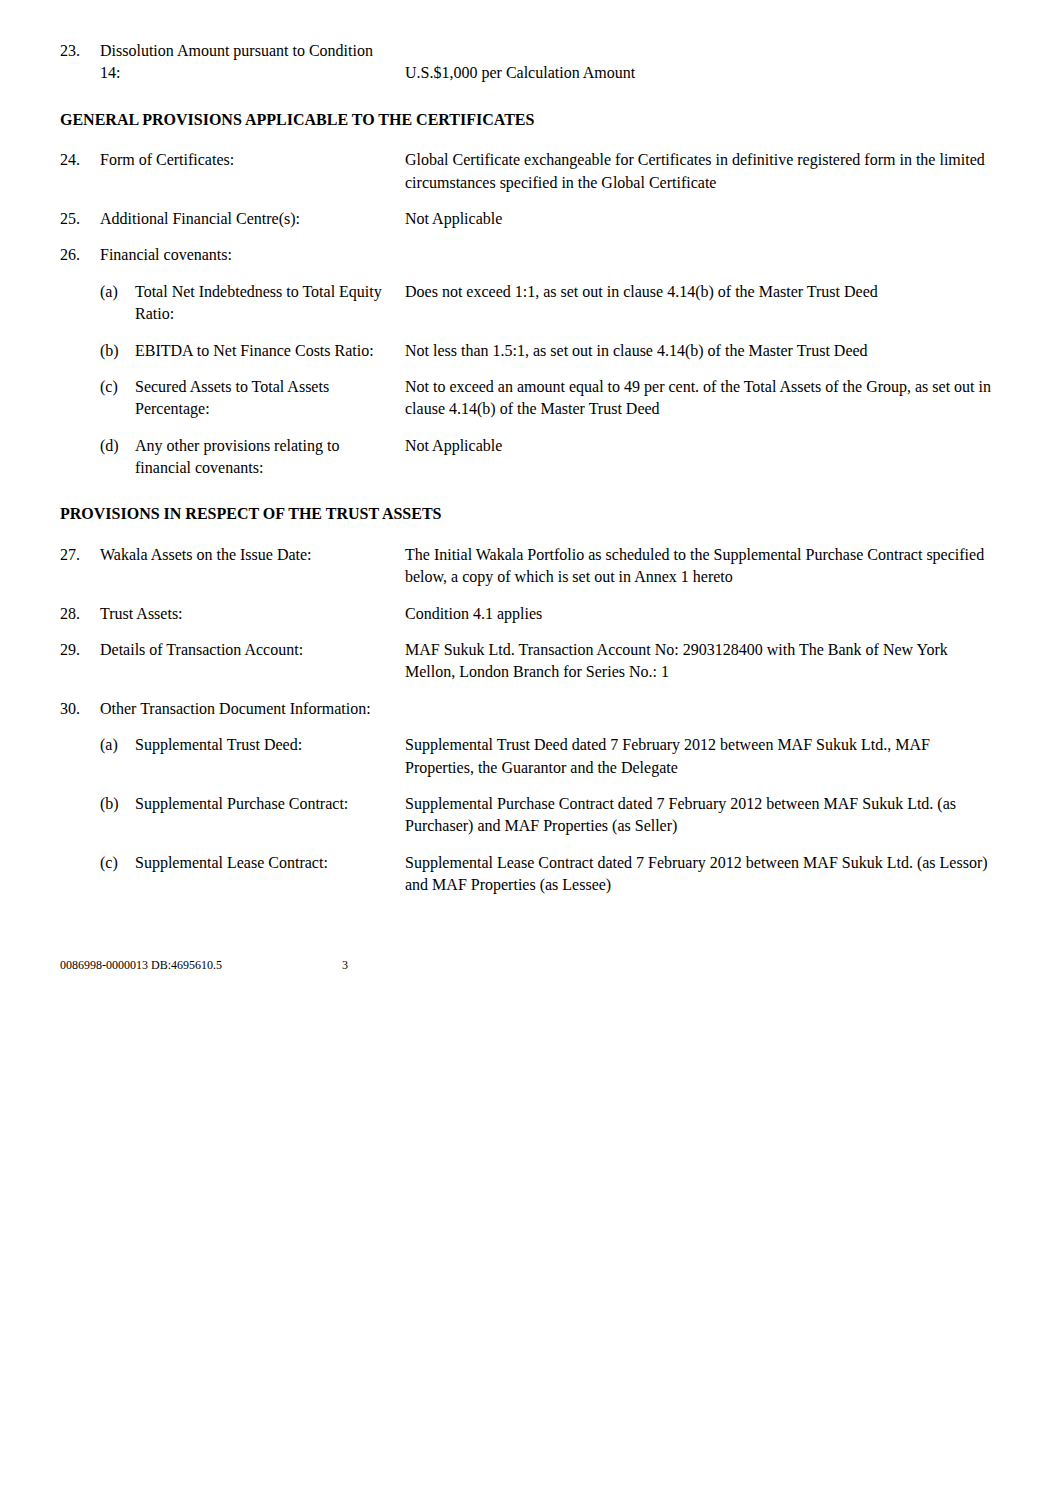23.
Dissolution Amount pursuant to Condition 14:
U.S.$1,000 per Calculation Amount
GENERAL PROVISIONS APPLICABLE TO THE CERTIFICATES
24.
Form of Certificates:
Global Certificate exchangeable for Certificates in definitive registered form in the limited circumstances specified in the Global Certificate
25.
Additional Financial Centre(s):
Not Applicable
26.
Financial covenants:
(a)
Total Net Indebtedness to Total Equity Ratio:
Does not exceed 1:1, as set out in clause 4.14(b) of the Master Trust Deed
(b)
EBITDA to Net Finance Costs Ratio:
Not less than 1.5:1, as set out in clause 4.14(b) of the Master Trust Deed
(c)
Secured Assets to Total Assets Percentage:
Not to exceed an amount equal to 49 per cent. of the Total Assets of the Group, as set out in clause 4.14(b) of the Master Trust Deed
(d)
Any other provisions relating to financial covenants:
Not Applicable
PROVISIONS IN RESPECT OF THE TRUST ASSETS
27.
Wakala Assets on the Issue Date:
The Initial Wakala Portfolio as scheduled to the Supplemental Purchase Contract specified below, a copy of which is set out in Annex 1 hereto
28.
Trust Assets:
Condition 4.1 applies
29.
Details of Transaction Account:
MAF Sukuk Ltd. Transaction Account No: 2903128400 with The Bank of New York Mellon, London Branch for Series No.: 1
30.
Other Transaction Document Information:
(a)
Supplemental Trust Deed:
Supplemental Trust Deed dated 7 February 2012 between MAF Sukuk Ltd., MAF Properties, the Guarantor and the Delegate
(b)
Supplemental Purchase Contract:
Supplemental Purchase Contract dated 7 February 2012 between MAF Sukuk Ltd. (as Purchaser) and MAF Properties (as Seller)
(c)
Supplemental Lease Contract:
Supplemental Lease Contract dated 7 February 2012 between MAF Sukuk Ltd. (as Lessor) and MAF Properties (as Lessee)
0086998-0000013 DB:4695610.5
3